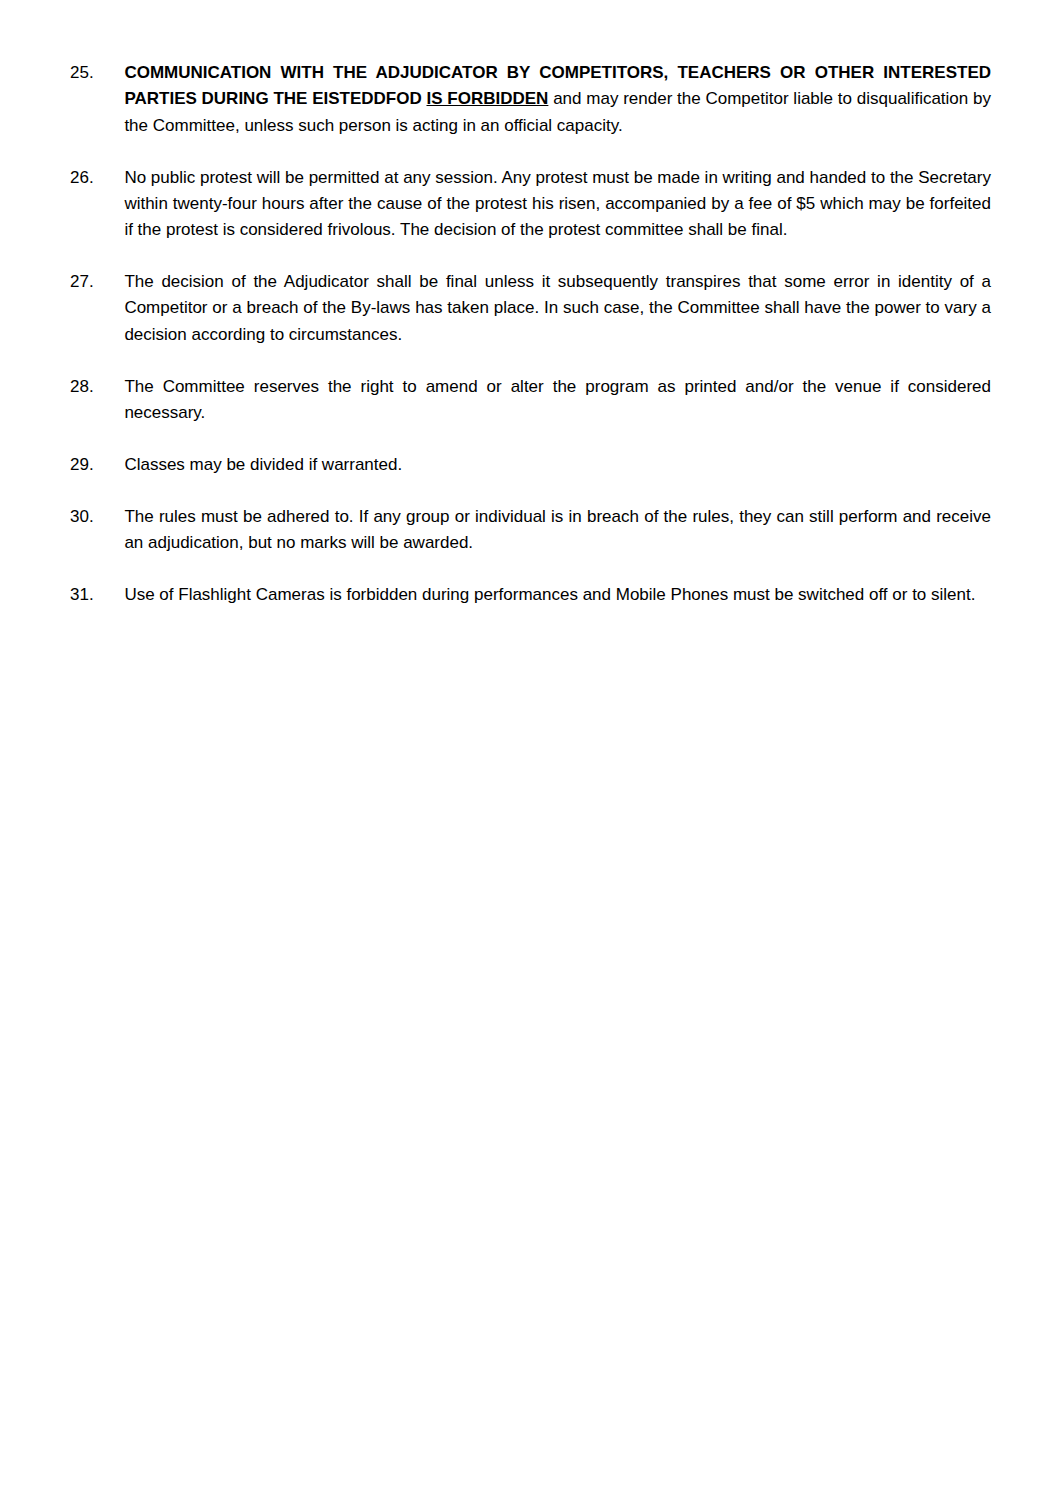COMMUNICATION WITH THE ADJUDICATOR BY COMPETITORS, TEACHERS OR OTHER INTERESTED PARTIES DURING THE EISTEDDFOD IS FORBIDDEN and may render the Competitor liable to disqualification by the Committee, unless such person is acting in an official capacity.
No public protest will be permitted at any session. Any protest must be made in writing and handed to the Secretary within twenty-four hours after the cause of the protest his risen, accompanied by a fee of $5 which may be forfeited if the protest is considered frivolous. The decision of the protest committee shall be final.
The decision of the Adjudicator shall be final unless it subsequently transpires that some error in identity of a Competitor or a breach of the By-laws has taken place. In such case, the Committee shall have the power to vary a decision according to circumstances.
The Committee reserves the right to amend or alter the program as printed and/or the venue if considered necessary.
Classes may be divided if warranted.
The rules must be adhered to. If any group or individual is in breach of the rules, they can still perform and receive an adjudication, but no marks will be awarded.
Use of Flashlight Cameras is forbidden during performances and Mobile Phones must be switched off or to silent.